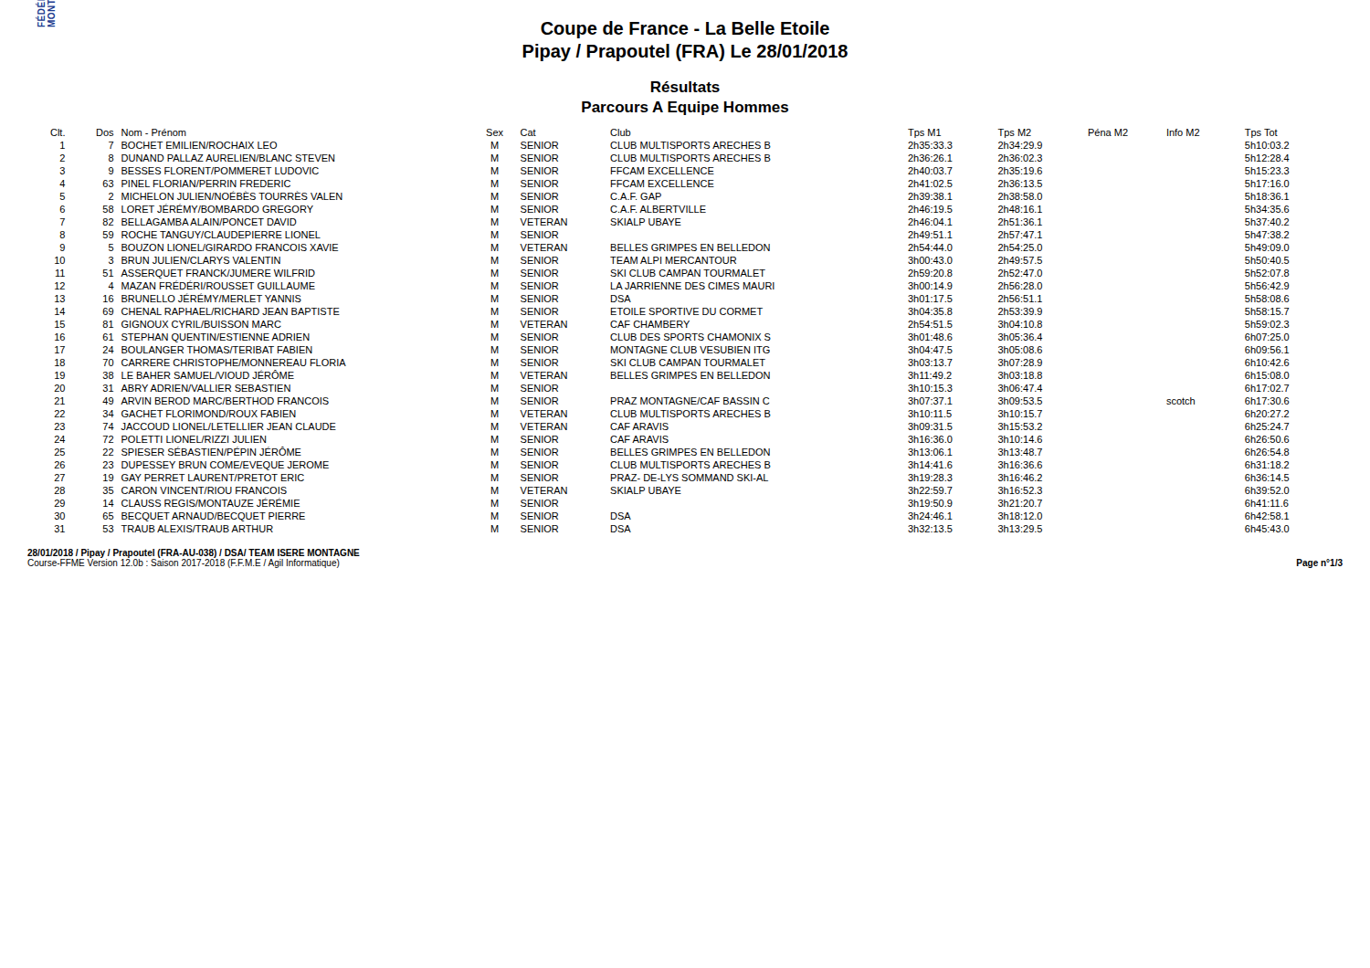FÉDÉRATION FRANÇAISE
MONTAGNE ESCALADE
Coupe de France - La Belle Etoile
Pipay / Prapoutel (FRA) Le 28/01/2018
Résultats
Parcours A Equipe Hommes
| Clt. | Dos | Nom - Prénom | Sex | Cat | Club | Tps M1 | Tps M2 | Péna M2 | Info M2 | Tps Tot |
| --- | --- | --- | --- | --- | --- | --- | --- | --- | --- | --- |
| 1 | 7 | BOCHET EMILIEN/ROCHAIX LEO | M | SENIOR | CLUB MULTISPORTS ARECHES B | 2h35:33.3 | 2h34:29.9 | | | 5h10:03.2 |
| 2 | 8 | DUNAND PALLAZ AURELIEN/BLANC STEVEN | M | SENIOR | CLUB MULTISPORTS ARECHES B | 2h36:26.1 | 2h36:02.3 | | | 5h12:28.4 |
| 3 | 9 | BESSES FLORENT/POMMERET LUDOVIC | M | SENIOR | FFCAM EXCELLENCE | 2h40:03.7 | 2h35:19.6 | | | 5h15:23.3 |
| 4 | 63 | PINEL FLORIAN/PERRIN FREDERIC | M | SENIOR | FFCAM EXCELLENCE | 2h41:02.5 | 2h36:13.5 | | | 5h17:16.0 |
| 5 | 2 | MICHELON JULIEN/NOÉBÈS TOURRÈS VALEN | M | SENIOR | C.A.F. GAP | 2h39:38.1 | 2h38:58.0 | | | 5h18:36.1 |
| 6 | 58 | LORET JÉRÉMY/BOMBARDO GREGORY | M | SENIOR | C.A.F. ALBERTVILLE | 2h46:19.5 | 2h48:16.1 | | | 5h34:35.6 |
| 7 | 82 | BELLAGAMBA ALAIN/PONCET DAVID | M | VETERAN | SKIALP UBAYE | 2h46:04.1 | 2h51:36.1 | | | 5h37:40.2 |
| 8 | 59 | ROCHE TANGUY/CLAUDEPIERRE LIONEL | M | SENIOR | | 2h49:51.1 | 2h57:47.1 | | | 5h47:38.2 |
| 9 | 5 | BOUZON LIONEL/GIRARDO FRANCOIS XAVIE | M | VETERAN | BELLES GRIMPES EN BELLEDON | 2h54:44.0 | 2h54:25.0 | | | 5h49:09.0 |
| 10 | 3 | BRUN JULIEN/CLARYS VALENTIN | M | SENIOR | TEAM ALPI MERCANTOUR | 3h00:43.0 | 2h49:57.5 | | | 5h50:40.5 |
| 11 | 51 | ASSERQUET FRANCK/JUMERE WILFRID | M | SENIOR | SKI CLUB CAMPAN TOURMALET | 2h59:20.8 | 2h52:47.0 | | | 5h52:07.8 |
| 12 | 4 | MAZAN FRÉDÉRI/ROUSSET GUILLAUME | M | SENIOR | LA JARRIENNE DES CIMES MAURI | 3h00:14.9 | 2h56:28.0 | | | 5h56:42.9 |
| 13 | 16 | BRUNELLO JÉRÉMY/MERLET YANNIS | M | SENIOR | DSA | 3h01:17.5 | 2h56:51.1 | | | 5h58:08.6 |
| 14 | 69 | CHENAL RAPHAEL/RICHARD JEAN BAPTISTE | M | SENIOR | ETOILE SPORTIVE DU CORMET | 3h04:35.8 | 2h53:39.9 | | | 5h58:15.7 |
| 15 | 81 | GIGNOUX CYRIL/BUISSON MARC | M | VETERAN | CAF CHAMBERY | 2h54:51.5 | 3h04:10.8 | | | 5h59:02.3 |
| 16 | 61 | STEPHAN QUENTIN/ESTIENNE ADRIEN | M | SENIOR | CLUB DES SPORTS CHAMONIX S | 3h01:48.6 | 3h05:36.4 | | | 6h07:25.0 |
| 17 | 24 | BOULANGER THOMAS/TERIBAT FABIEN | M | SENIOR | MONTAGNE CLUB VESUBIEN ITG | 3h04:47.5 | 3h05:08.6 | | | 6h09:56.1 |
| 18 | 70 | CARRERE CHRISTOPHE/MONNEREAU FLORIA | M | SENIOR | SKI CLUB CAMPAN TOURMALET | 3h03:13.7 | 3h07:28.9 | | | 6h10:42.6 |
| 19 | 38 | LE BAHER SAMUEL/VIOUD JÉRÔME | M | VETERAN | BELLES GRIMPES EN BELLEDON | 3h11:49.2 | 3h03:18.8 | | | 6h15:08.0 |
| 20 | 31 | ABRY ADRIEN/VALLIER SEBASTIEN | M | SENIOR | | 3h10:15.3 | 3h06:47.4 | | | 6h17:02.7 |
| 21 | 49 | ARVIN BEROD MARC/BERTHOD FRANCOIS | M | SENIOR | PRAZ MONTAGNE/CAF BASSIN C | 3h07:37.1 | 3h09:53.5 | | scotch | 6h17:30.6 |
| 22 | 34 | GACHET FLORIMOND/ROUX FABIEN | M | VETERAN | CLUB MULTISPORTS ARECHES B | 3h10:11.5 | 3h10:15.7 | | | 6h20:27.2 |
| 23 | 74 | JACCOUD LIONEL/LETELLIER JEAN CLAUDE | M | VETERAN | CAF ARAVIS | 3h09:31.5 | 3h15:53.2 | | | 6h25:24.7 |
| 24 | 72 | POLETTI LIONEL/RIZZI JULIEN | M | SENIOR | CAF ARAVIS | 3h16:36.0 | 3h10:14.6 | | | 6h26:50.6 |
| 25 | 22 | SPIESER SÉBASTIEN/PÉPIN JÉRÔME | M | SENIOR | BELLES GRIMPES EN BELLEDON | 3h13:06.1 | 3h13:48.7 | | | 6h26:54.8 |
| 26 | 23 | DUPESSEY BRUN COME/EVEQUE JEROME | M | SENIOR | CLUB MULTISPORTS ARECHES B | 3h14:41.6 | 3h16:36.6 | | | 6h31:18.2 |
| 27 | 19 | GAY PERRET LAURENT/PRETOT ERIC | M | SENIOR | PRAZ- DE-LYS SOMMAND SKI-AL | 3h19:28.3 | 3h16:46.2 | | | 6h36:14.5 |
| 28 | 35 | CARON VINCENT/RIOU FRANCOIS | M | VETERAN | SKIALP UBAYE | 3h22:59.7 | 3h16:52.3 | | | 6h39:52.0 |
| 29 | 14 | CLAUSS REGIS/MONTAUZE JÉRÉMIE | M | SENIOR | | 3h19:50.9 | 3h21:20.7 | | | 6h41:11.6 |
| 30 | 65 | BECQUET ARNAUD/BECQUET PIERRE | M | SENIOR | DSA | 3h24:46.1 | 3h18:12.0 | | | 6h42:58.1 |
| 31 | 53 | TRAUB ALEXIS/TRAUB ARTHUR | M | SENIOR | DSA | 3h32:13.5 | 3h13:29.5 | | | 6h45:43.0 |
28/01/2018 / Pipay / Prapoutel (FRA-AU-038) / DSA/ TEAM ISERE MONTAGNE
Course-FFME Version 12.0b : Saison 2017-2018 (F.F.M.E / Agil Informatique)
Page n°1/3